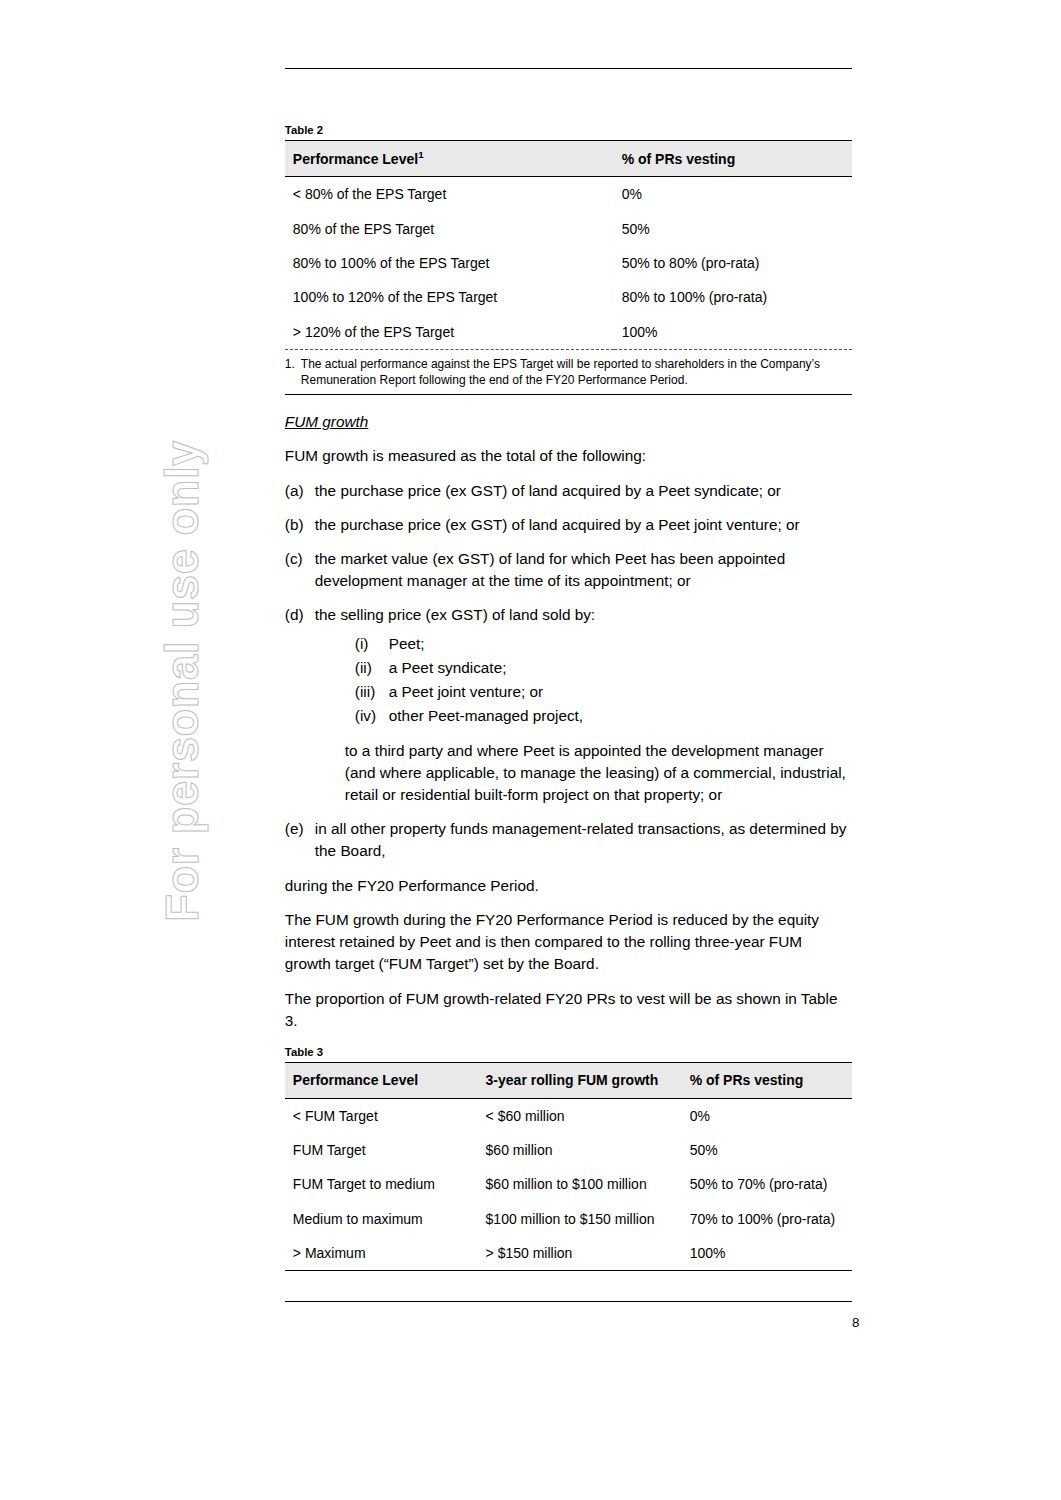For personal use only
Table 2
| Performance Level 1 | % of PRs vesting |
| --- | --- |
| < 80% of the EPS Target | 0% |
| 80% of the EPS Target | 50% |
| 80% to 100% of the EPS Target | 50% to 80% (pro-rata) |
| 100% to 120% of the EPS Target | 80% to 100% (pro-rata) |
| > 120% of the EPS Target | 100% |
1. The actual performance against the EPS Target will be reported to shareholders in the Company’s Remuneration Report following the end of the FY20 Performance Period.
FUM growth
FUM growth is measured as the total of the following:
(a) the purchase price (ex GST) of land acquired by a Peet syndicate; or
(b) the purchase price (ex GST) of land acquired by a Peet joint venture; or
(c) the market value (ex GST) of land for which Peet has been appointed development manager at the time of its appointment; or
(d) the selling price (ex GST) of land sold by:
(i) Peet;
(ii) a Peet syndicate;
(iii) a Peet joint venture; or
(iv) other Peet-managed project,
to a third party and where Peet is appointed the development manager (and where applicable, to manage the leasing) of a commercial, industrial, retail or residential built-form project on that property; or
(e) in all other property funds management-related transactions, as determined by the Board,
during the FY20 Performance Period.
The FUM growth during the FY20 Performance Period is reduced by the equity interest retained by Peet and is then compared to the rolling three-year FUM growth target (“FUM Target”) set by the Board.
The proportion of FUM growth-related FY20 PRs to vest will be as shown in Table 3.
Table 3
| Performance Level | 3-year rolling FUM growth | % of PRs vesting |
| --- | --- | --- |
| < FUM Target | < $60 million | 0% |
| FUM Target | $60 million | 50% |
| FUM Target to medium | $60 million to $100 million | 50% to 70% (pro-rata) |
| Medium to maximum | $100 million to $150 million | 70% to 100% (pro-rata) |
| > Maximum | > $150 million | 100% |
8